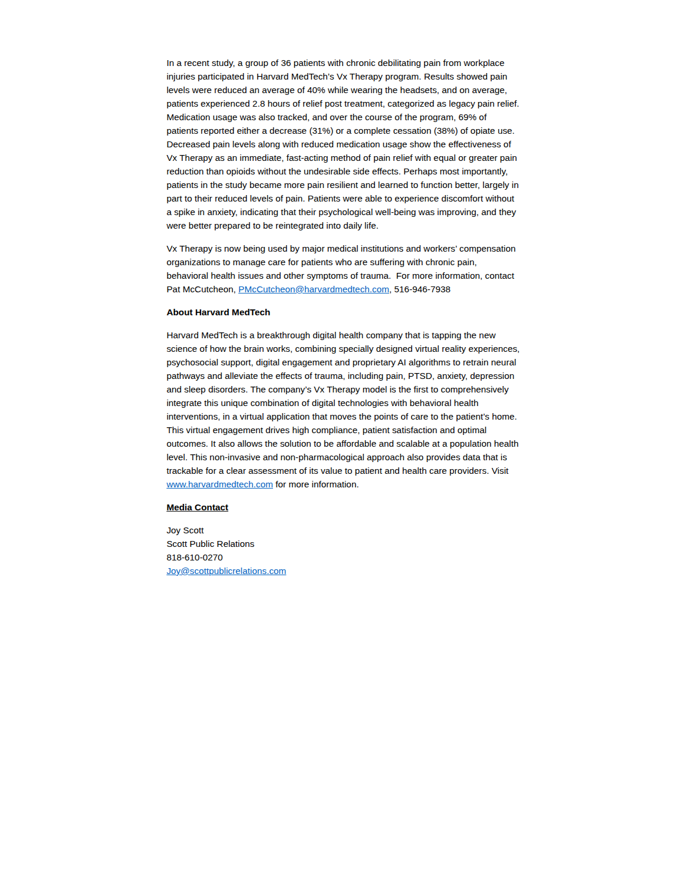In a recent study, a group of 36 patients with chronic debilitating pain from workplace injuries participated in Harvard MedTech’s Vx Therapy program. Results showed pain levels were reduced an average of 40% while wearing the headsets, and on average, patients experienced 2.8 hours of relief post treatment, categorized as legacy pain relief. Medication usage was also tracked, and over the course of the program, 69% of patients reported either a decrease (31%) or a complete cessation (38%) of opiate use. Decreased pain levels along with reduced medication usage show the effectiveness of Vx Therapy as an immediate, fast-acting method of pain relief with equal or greater pain reduction than opioids without the undesirable side effects. Perhaps most importantly, patients in the study became more pain resilient and learned to function better, largely in part to their reduced levels of pain. Patients were able to experience discomfort without a spike in anxiety, indicating that their psychological well-being was improving, and they were better prepared to be reintegrated into daily life.
Vx Therapy is now being used by major medical institutions and workers’ compensation organizations to manage care for patients who are suffering with chronic pain, behavioral health issues and other symptoms of trauma. For more information, contact Pat McCutcheon, PMcCutcheon@harvardmedtech.com, 516-946-7938
About Harvard MedTech
Harvard MedTech is a breakthrough digital health company that is tapping the new science of how the brain works, combining specially designed virtual reality experiences, psychosocial support, digital engagement and proprietary AI algorithms to retrain neural pathways and alleviate the effects of trauma, including pain, PTSD, anxiety, depression and sleep disorders. The company’s Vx Therapy model is the first to comprehensively integrate this unique combination of digital technologies with behavioral health interventions, in a virtual application that moves the points of care to the patient’s home. This virtual engagement drives high compliance, patient satisfaction and optimal outcomes. It also allows the solution to be affordable and scalable at a population health level. This non-invasive and non-pharmacological approach also provides data that is trackable for a clear assessment of its value to patient and health care providers. Visit www.harvardmedtech.com for more information.
Media Contact
Joy Scott
Scott Public Relations
818-610-0270
Joy@scottpublicrelations.com